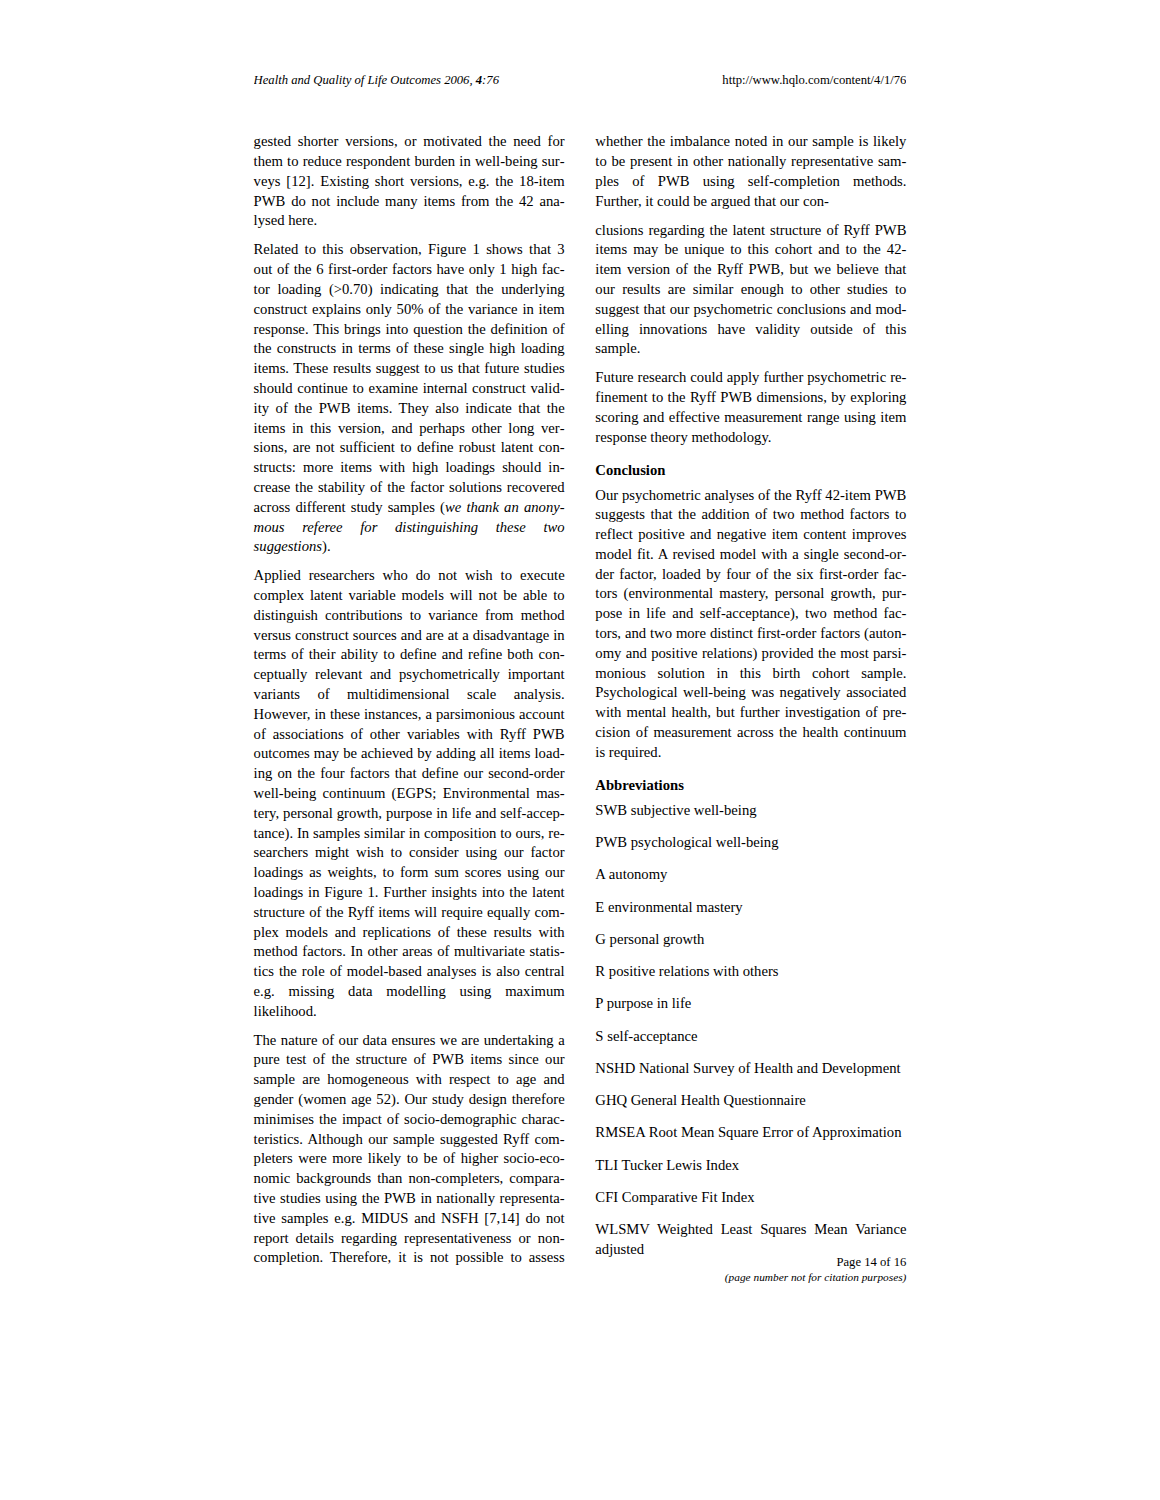Health and Quality of Life Outcomes 2006, 4:76
http://www.hqlo.com/content/4/1/76
gested shorter versions, or motivated the need for them to reduce respondent burden in well-being surveys [12]. Existing short versions, e.g. the 18-item PWB do not include many items from the 42 analysed here.
Related to this observation, Figure 1 shows that 3 out of the 6 first-order factors have only 1 high factor loading (>0.70) indicating that the underlying construct explains only 50% of the variance in item response. This brings into question the definition of the constructs in terms of these single high loading items. These results suggest to us that future studies should continue to examine internal construct validity of the PWB items. They also indicate that the items in this version, and perhaps other long versions, are not sufficient to define robust latent constructs: more items with high loadings should increase the stability of the factor solutions recovered across different study samples (we thank an anonymous referee for distinguishing these two suggestions).
Applied researchers who do not wish to execute complex latent variable models will not be able to distinguish contributions to variance from method versus construct sources and are at a disadvantage in terms of their ability to define and refine both conceptually relevant and psychometrically important variants of multidimensional scale analysis. However, in these instances, a parsimonious account of associations of other variables with Ryff PWB outcomes may be achieved by adding all items loading on the four factors that define our second-order well-being continuum (EGPS; Environmental mastery, personal growth, purpose in life and self-acceptance). In samples similar in composition to ours, researchers might wish to consider using our factor loadings as weights, to form sum scores using our loadings in Figure 1. Further insights into the latent structure of the Ryff items will require equally complex models and replications of these results with method factors. In other areas of multivariate statistics the role of model-based analyses is also central e.g. missing data modelling using maximum likelihood.
The nature of our data ensures we are undertaking a pure test of the structure of PWB items since our sample are homogeneous with respect to age and gender (women age 52). Our study design therefore minimises the impact of socio-demographic characteristics. Although our sample suggested Ryff completers were more likely to be of higher socio-economic backgrounds than non-completers, comparative studies using the PWB in nationally representative samples e.g. MIDUS and NSFH [7,14] do not report details regarding representativeness or non-completion. Therefore, it is not possible to assess whether the imbalance noted in our sample is likely to be present in other nationally representative samples of PWB using self-completion methods. Further, it could be argued that our con-
clusions regarding the latent structure of Ryff PWB items may be unique to this cohort and to the 42-item version of the Ryff PWB, but we believe that our results are similar enough to other studies to suggest that our psychometric conclusions and modelling innovations have validity outside of this sample.
Future research could apply further psychometric refinement to the Ryff PWB dimensions, by exploring scoring and effective measurement range using item response theory methodology.
Conclusion
Our psychometric analyses of the Ryff 42-item PWB suggests that the addition of two method factors to reflect positive and negative item content improves model fit. A revised model with a single second-order factor, loaded by four of the six first-order factors (environmental mastery, personal growth, purpose in life and self-acceptance), two method factors, and two more distinct first-order factors (autonomy and positive relations) provided the most parsimonious solution in this birth cohort sample. Psychological well-being was negatively associated with mental health, but further investigation of precision of measurement across the health continuum is required.
Abbreviations
SWB subjective well-being
PWB psychological well-being
A autonomy
E environmental mastery
G personal growth
R positive relations with others
P purpose in life
S self-acceptance
NSHD National Survey of Health and Development
GHQ General Health Questionnaire
RMSEA Root Mean Square Error of Approximation
TLI Tucker Lewis Index
CFI Comparative Fit Index
WLSMV Weighted Least Squares Mean Variance adjusted
Page 14 of 16
(page number not for citation purposes)